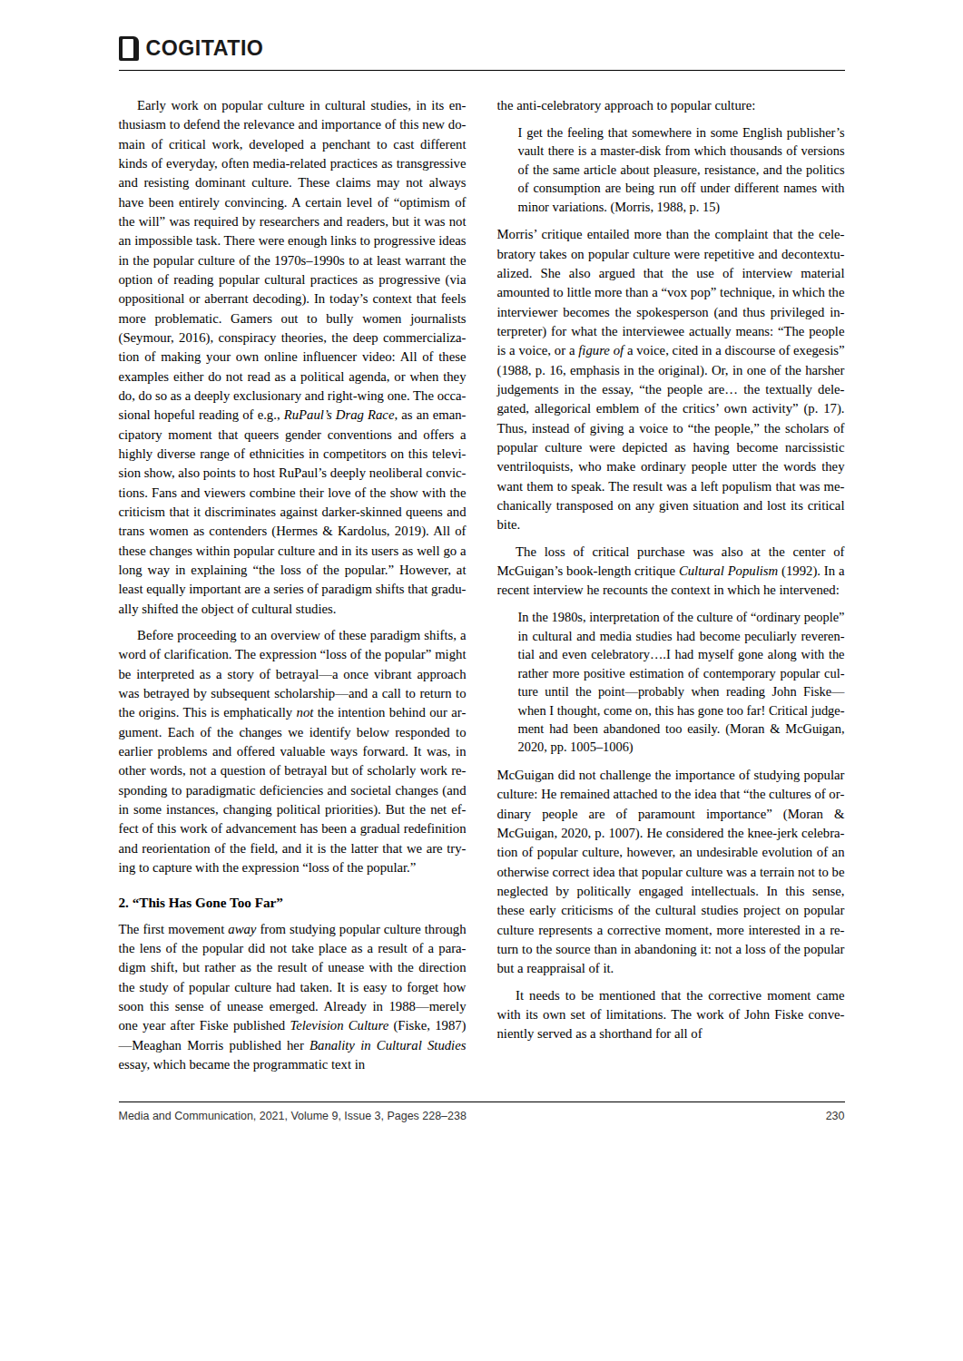COGITATIO
Early work on popular culture in cultural studies, in its enthusiasm to defend the relevance and importance of this new domain of critical work, developed a penchant to cast different kinds of everyday, often media-related practices as transgressive and resisting dominant culture. These claims may not always have been entirely convincing. A certain level of “optimism of the will” was required by researchers and readers, but it was not an impossible task. There were enough links to progressive ideas in the popular culture of the 1970s–1990s to at least warrant the option of reading popular cultural practices as progressive (via oppositional or aberrant decoding). In today’s context that feels more problematic. Gamers out to bully women journalists (Seymour, 2016), conspiracy theories, the deep commercialization of making your own online influencer video: All of these examples either do not read as a political agenda, or when they do, do so as a deeply exclusionary and right-wing one. The occasional hopeful reading of e.g., RuPaul’s Drag Race, as an emancipatory moment that queers gender conventions and offers a highly diverse range of ethnicities in competitors on this television show, also points to host RuPaul’s deeply neoliberal convictions. Fans and viewers combine their love of the show with the criticism that it discriminates against darker-skinned queens and trans women as contenders (Hermes & Kardolus, 2019). All of these changes within popular culture and in its users as well go a long way in explaining “the loss of the popular.” However, at least equally important are a series of paradigm shifts that gradually shifted the object of cultural studies.
Before proceeding to an overview of these paradigm shifts, a word of clarification. The expression “loss of the popular” might be interpreted as a story of betrayal—a once vibrant approach was betrayed by subsequent scholarship—and a call to return to the origins. This is emphatically not the intention behind our argument. Each of the changes we identify below responded to earlier problems and offered valuable ways forward. It was, in other words, not a question of betrayal but of scholarly work responding to paradigmatic deficiencies and societal changes (and in some instances, changing political priorities). But the net effect of this work of advancement has been a gradual redefinition and reorientation of the field, and it is the latter that we are trying to capture with the expression “loss of the popular.”
2. “This Has Gone Too Far”
The first movement away from studying popular culture through the lens of the popular did not take place as a result of a paradigm shift, but rather as the result of unease with the direction the study of popular culture had taken. It is easy to forget how soon this sense of unease emerged. Already in 1988—merely one year after Fiske published Television Culture (Fiske, 1987)—Meaghan Morris published her Banality in Cultural Studies essay, which became the programmatic text in
the anti-celebratory approach to popular culture:
I get the feeling that somewhere in some English publisher’s vault there is a master-disk from which thousands of versions of the same article about pleasure, resistance, and the politics of consumption are being run off under different names with minor variations. (Morris, 1988, p. 15)
Morris’ critique entailed more than the complaint that the celebratory takes on popular culture were repetitive and decontextualized. She also argued that the use of interview material amounted to little more than a “vox pop” technique, in which the interviewer becomes the spokesperson (and thus privileged interpreter) for what the interviewee actually means: “The people is a voice, or a figure of a voice, cited in a discourse of exegesis” (1988, p. 16, emphasis in the original). Or, in one of the harsher judgements in the essay, “the people are… the textually delegated, allegorical emblem of the critics’ own activity” (p. 17). Thus, instead of giving a voice to “the people,” the scholars of popular culture were depicted as having become narcissistic ventriloquists, who make ordinary people utter the words they want them to speak. The result was a left populism that was mechanically transposed on any given situation and lost its critical bite.
The loss of critical purchase was also at the center of McGuigan’s book-length critique Cultural Populism (1992). In a recent interview he recounts the context in which he intervened:
In the 1980s, interpretation of the culture of “ordinary people” in cultural and media studies had become peculiarly reverential and even celebratory….I had myself gone along with the rather more positive estimation of contemporary popular culture until the point—probably when reading John Fiske—when I thought, come on, this has gone too far! Critical judgement had been abandoned too easily. (Moran & McGuigan, 2020, pp. 1005–1006)
McGuigan did not challenge the importance of studying popular culture: He remained attached to the idea that “the cultures of ordinary people are of paramount importance” (Moran & McGuigan, 2020, p. 1007). He considered the knee-jerk celebration of popular culture, however, an undesirable evolution of an otherwise correct idea that popular culture was a terrain not to be neglected by politically engaged intellectuals. In this sense, these early criticisms of the cultural studies project on popular culture represents a corrective moment, more interested in a return to the source than in abandoning it: not a loss of the popular but a reappraisal of it.
It needs to be mentioned that the corrective moment came with its own set of limitations. The work of John Fiske conveniently served as a shorthand for all of
Media and Communication, 2021, Volume 9, Issue 3, Pages 228–238 230